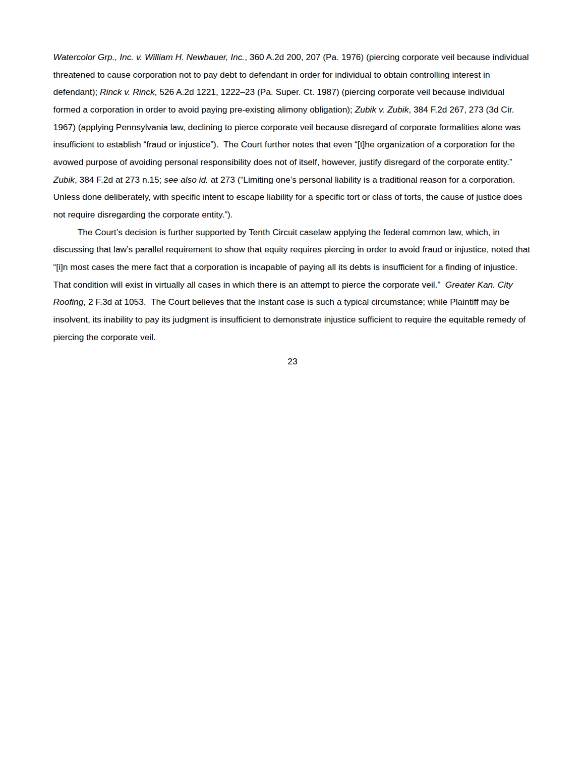Watercolor Grp., Inc. v. William H. Newbauer, Inc., 360 A.2d 200, 207 (Pa. 1976) (piercing corporate veil because individual threatened to cause corporation not to pay debt to defendant in order for individual to obtain controlling interest in defendant); Rinck v. Rinck, 526 A.2d 1221, 1222–23 (Pa. Super. Ct. 1987) (piercing corporate veil because individual formed a corporation in order to avoid paying pre-existing alimony obligation); Zubik v. Zubik, 384 F.2d 267, 273 (3d Cir. 1967) (applying Pennsylvania law, declining to pierce corporate veil because disregard of corporate formalities alone was insufficient to establish “fraud or injustice”). The Court further notes that even “[t]he organization of a corporation for the avowed purpose of avoiding personal responsibility does not of itself, however, justify disregard of the corporate entity.” Zubik, 384 F.2d at 273 n.15; see also id. at 273 (“Limiting one’s personal liability is a traditional reason for a corporation. Unless done deliberately, with specific intent to escape liability for a specific tort or class of torts, the cause of justice does not require disregarding the corporate entity.”).
The Court’s decision is further supported by Tenth Circuit caselaw applying the federal common law, which, in discussing that law’s parallel requirement to show that equity requires piercing in order to avoid fraud or injustice, noted that “[i]n most cases the mere fact that a corporation is incapable of paying all its debts is insufficient for a finding of injustice. That condition will exist in virtually all cases in which there is an attempt to pierce the corporate veil.” Greater Kan. City Roofing, 2 F.3d at 1053. The Court believes that the instant case is such a typical circumstance; while Plaintiff may be insolvent, its inability to pay its judgment is insufficient to demonstrate injustice sufficient to require the equitable remedy of piercing the corporate veil.
23